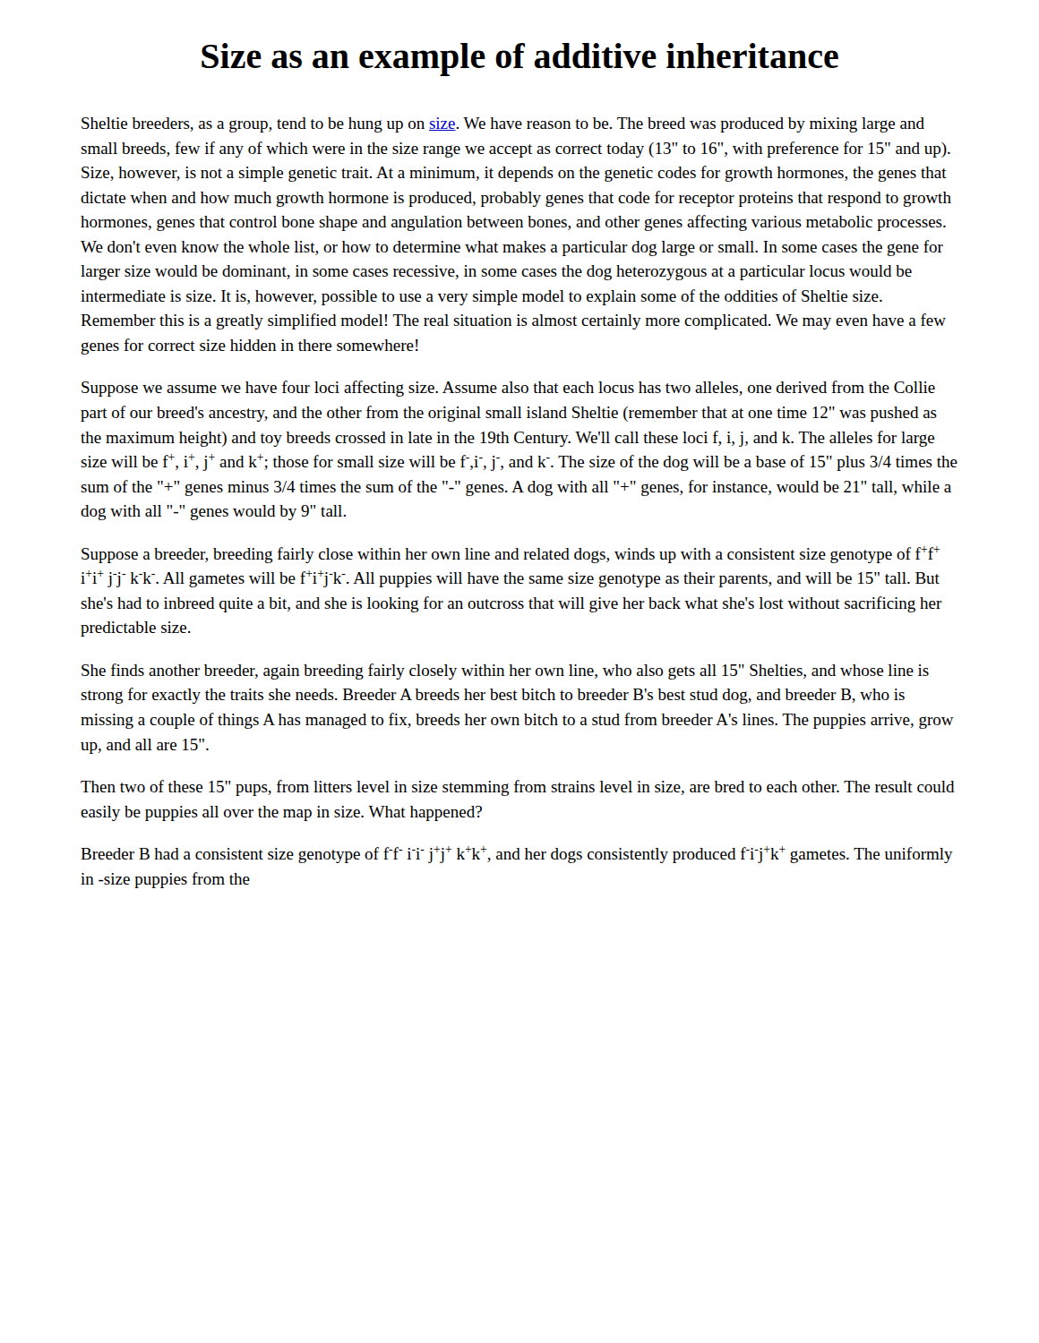Size as an example of additive inheritance
Sheltie breeders, as a group, tend to be hung up on size. We have reason to be. The breed was produced by mixing large and small breeds, few if any of which were in the size range we accept as correct today (13" to 16", with preference for 15" and up). Size, however, is not a simple genetic trait. At a minimum, it depends on the genetic codes for growth hormones, the genes that dictate when and how much growth hormone is produced, probably genes that code for receptor proteins that respond to growth hormones, genes that control bone shape and angulation between bones, and other genes affecting various metabolic processes. We don't even know the whole list, or how to determine what makes a particular dog large or small. In some cases the gene for larger size would be dominant, in some cases recessive, in some cases the dog heterozygous at a particular locus would be intermediate is size. It is, however, possible to use a very simple model to explain some of the oddities of Sheltie size. Remember this is a greatly simplified model! The real situation is almost certainly more complicated. We may even have a few genes for correct size hidden in there somewhere!
Suppose we assume we have four loci affecting size. Assume also that each locus has two alleles, one derived from the Collie part of our breed's ancestry, and the other from the original small island Sheltie (remember that at one time 12" was pushed as the maximum height) and toy breeds crossed in late in the 19th Century. We'll call these loci f, i, j, and k. The alleles for large size will be f+, i+, j+ and k+; those for small size will be f-,i-, j-, and k-. The size of the dog will be a base of 15" plus 3/4 times the sum of the "+" genes minus 3/4 times the sum of the "-" genes. A dog with all "+" genes, for instance, would be 21" tall, while a dog with all "-" genes would by 9" tall.
Suppose a breeder, breeding fairly close within her own line and related dogs, winds up with a consistent size genotype of f+f+ i+i+ j-j- k-k-. All gametes will be f+i+j-k-. All puppies will have the same size genotype as their parents, and will be 15" tall. But she's had to inbreed quite a bit, and she is looking for an outcross that will give her back what she's lost without sacrificing her predictable size.
She finds another breeder, again breeding fairly closely within her own line, who also gets all 15" Shelties, and whose line is strong for exactly the traits she needs. Breeder A breeds her best bitch to breeder B's best stud dog, and breeder B, who is missing a couple of things A has managed to fix, breeds her own bitch to a stud from breeder A's lines. The puppies arrive, grow up, and all are 15".
Then two of these 15" pups, from litters level in size stemming from strains level in size, are bred to each other. The result could easily be puppies all over the map in size. What happened?
Breeder B had a consistent size genotype of f-f- i-i- j+j+ k+k+, and her dogs consistently produced f-i-j+k+ gametes. The uniformly in -size puppies from the